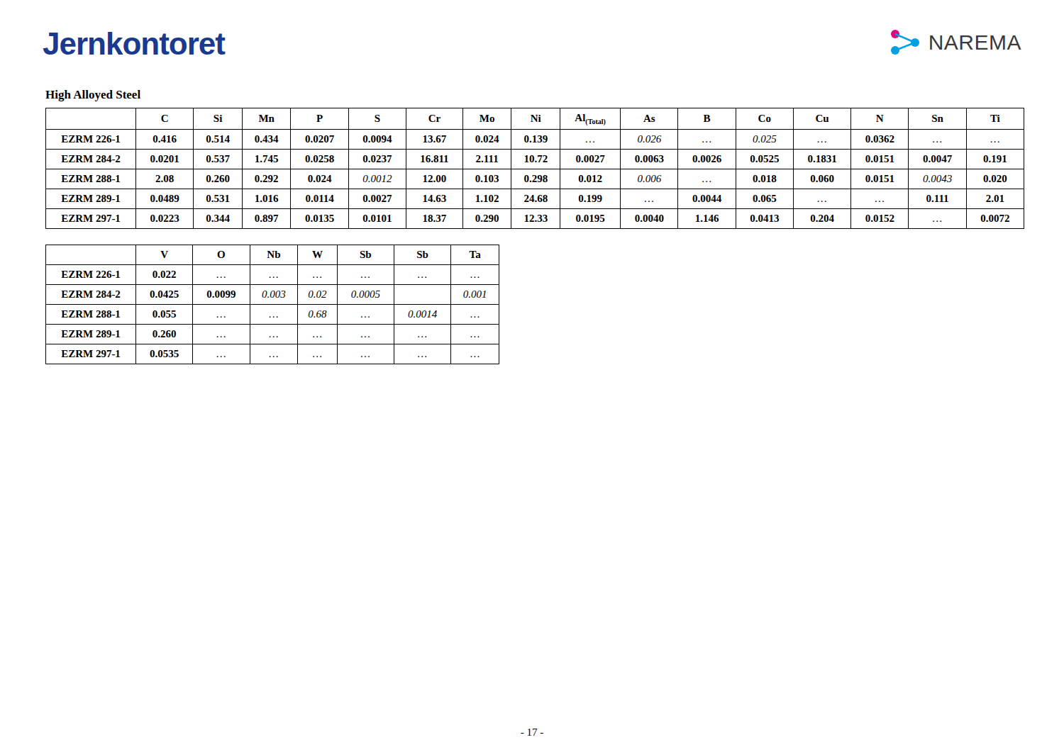Jernkontoret
NAREMA
High Alloyed Steel
| | C | Si | Mn | P | S | Cr | Mo | Ni | Al (Total) | As | B | Co | Cu | N | Sn | Ti |
| --- | --- | --- | --- | --- | --- | --- | --- | --- | --- | --- | --- | --- | --- | --- | --- | --- |
| EZRM 226-1 | 0.416 | 0.514 | 0.434 | 0.0207 | 0.0094 | 13.67 | 0.024 | 0.139 | … | 0.026 | … | 0.025 | … | 0.0362 | … | … |
| EZRM 284-2 | 0.0201 | 0.537 | 1.745 | 0.0258 | 0.0237 | 16.811 | 2.111 | 10.72 | 0.0027 | 0.0063 | 0.0026 | 0.0525 | 0.1831 | 0.0151 | 0.0047 | 0.191 |
| EZRM 288-1 | 2.08 | 0.260 | 0.292 | 0.024 | 0.0012 | 12.00 | 0.103 | 0.298 | 0.012 | 0.006 | … | 0.018 | 0.060 | 0.0151 | 0.0043 | 0.020 |
| EZRM 289-1 | 0.0489 | 0.531 | 1.016 | 0.0114 | 0.0027 | 14.63 | 1.102 | 24.68 | 0.199 | … | 0.0044 | 0.065 | … | … | 0.111 | 2.01 |
| EZRM 297-1 | 0.0223 | 0.344 | 0.897 | 0.0135 | 0.0101 | 18.37 | 0.290 | 12.33 | 0.0195 | 0.0040 | 1.146 | 0.0413 | 0.204 | 0.0152 | … | 0.0072 |
| | V | O | Nb | W | Sb | Sb | Ta |
| --- | --- | --- | --- | --- | --- | --- | --- |
| EZRM 226-1 | 0.022 | … | … | … | … | … | … |
| EZRM 284-2 | 0.0425 | 0.0099 | 0.003 | 0.02 | 0.0005 | | 0.001 |
| EZRM 288-1 | 0.055 | … | … | 0.68 | … | 0.0014 | … |
| EZRM 289-1 | 0.260 | … | … | … | … | … | … |
| EZRM 297-1 | 0.0535 | … | … | … | … | … | … |
- 17 -